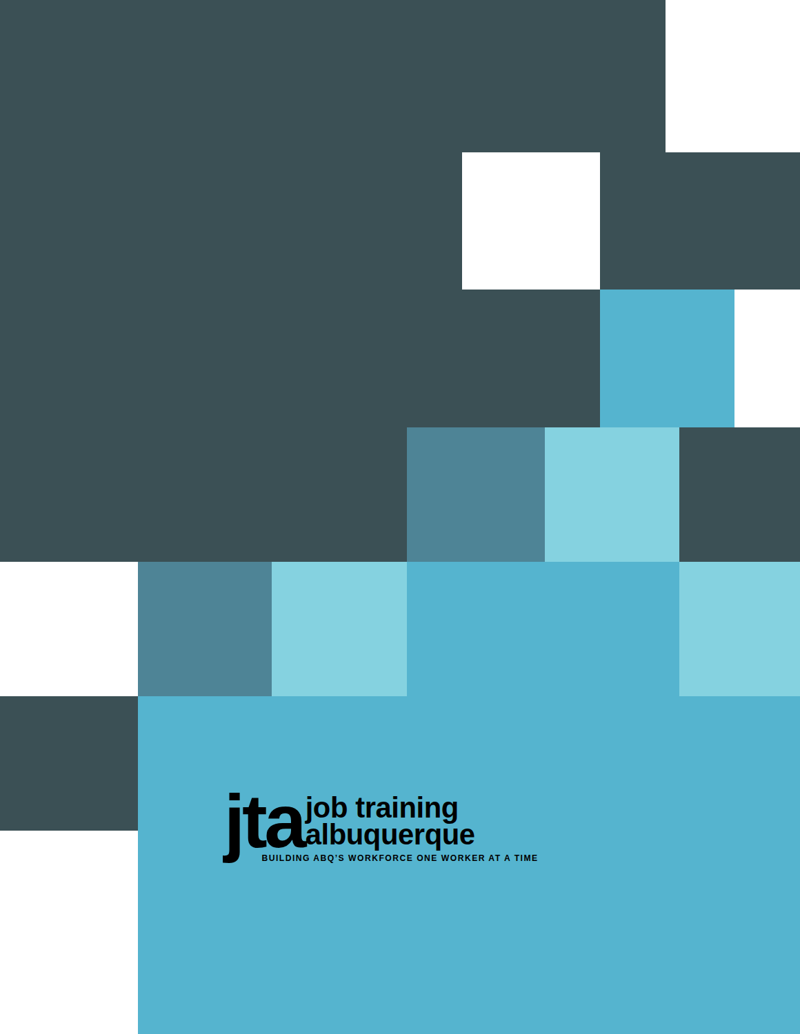jta job training
albuquerque
BUILDING ABQ’S WORKFORCE ONE WORKER AT A TIME